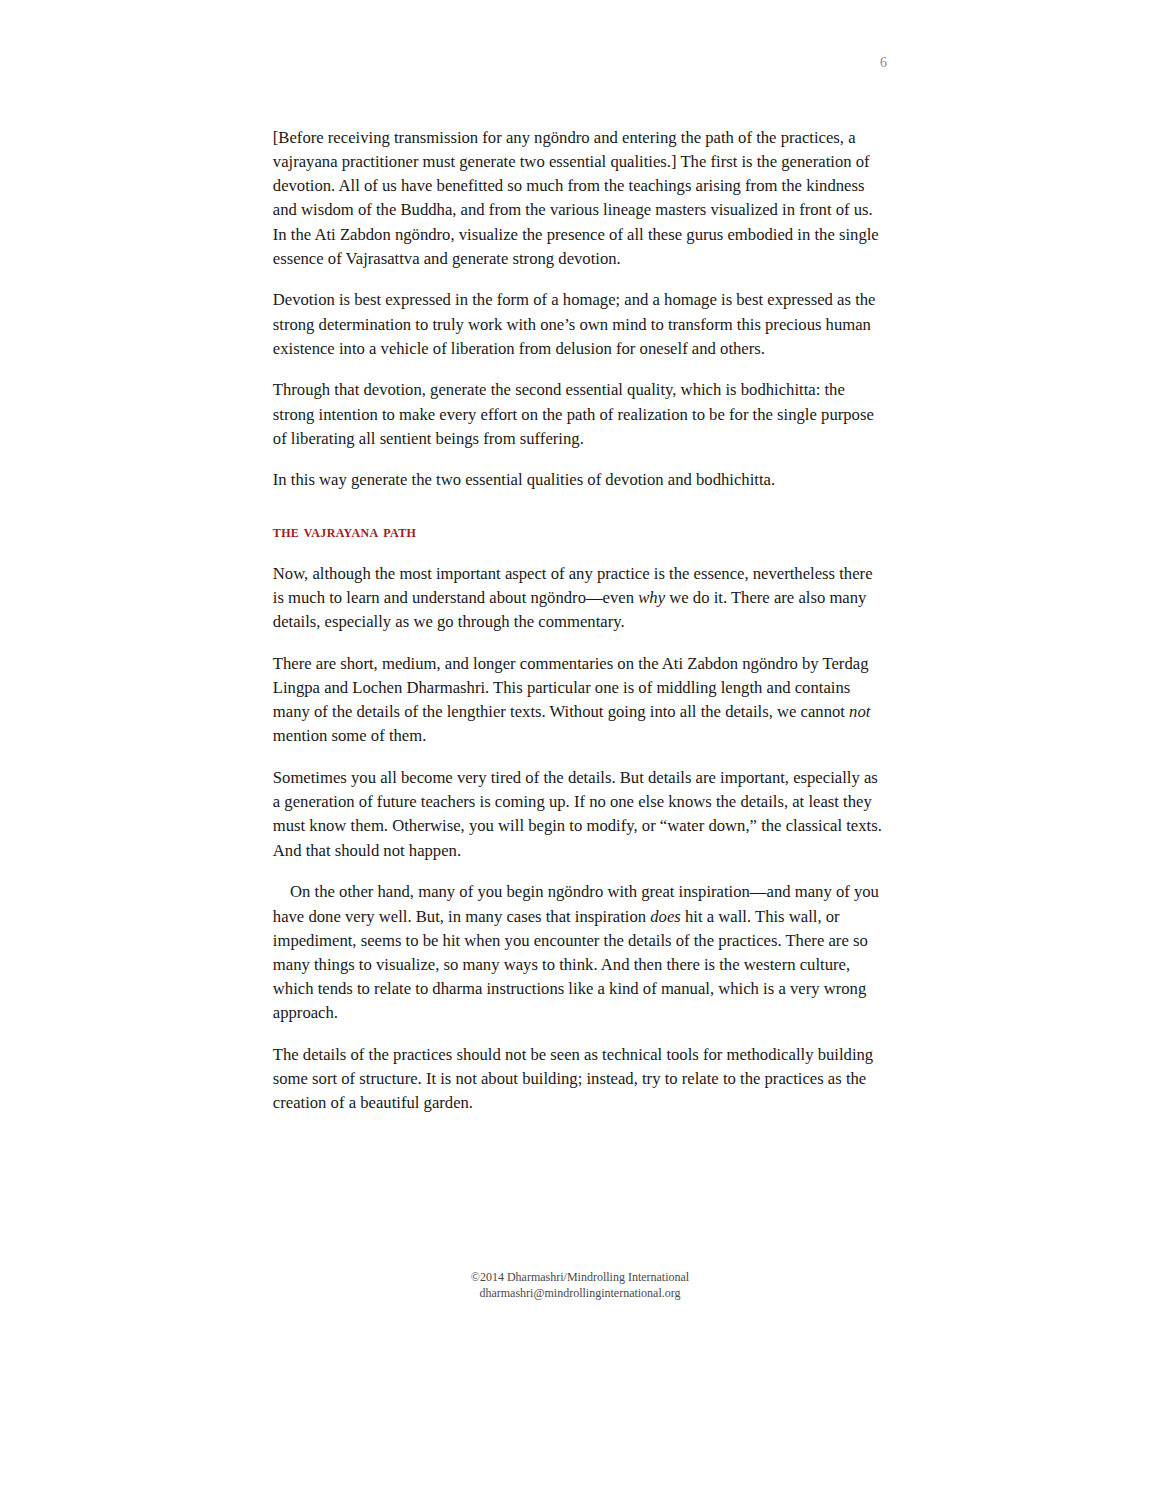6
[Before receiving transmission for any ngöndro and entering the path of the practices, a vajrayana practitioner must generate two essential qualities.] The first is the generation of devotion. All of us have benefitted so much from the teachings arising from the kindness and wisdom of the Buddha, and from the various lineage masters visualized in front of us. In the Ati Zabdon ngöndro, visualize the presence of all these gurus embodied in the single essence of Vajrasattva and generate strong devotion.
Devotion is best expressed in the form of a homage; and a homage is best expressed as the strong determination to truly work with one’s own mind to transform this precious human existence into a vehicle of liberation from delusion for oneself and others.
Through that devotion, generate the second essential quality, which is bodhichitta: the strong intention to make every effort on the path of realization to be for the single purpose of liberating all sentient beings from suffering.
In this way generate the two essential qualities of devotion and bodhichitta.
The Vajrayana Path
Now, although the most important aspect of any practice is the essence, nevertheless there is much to learn and understand about ngöndro—even why we do it. There are also many details, especially as we go through the commentary.
There are short, medium, and longer commentaries on the Ati Zabdon ngöndro by Terdag Lingpa and Lochen Dharmashri. This particular one is of middling length and contains many of the details of the lengthier texts. Without going into all the details, we cannot not mention some of them.
Sometimes you all become very tired of the details. But details are important, especially as a generation of future teachers is coming up. If no one else knows the details, at least they must know them. Otherwise, you will begin to modify, or “water down,” the classical texts. And that should not happen.
On the other hand, many of you begin ngöndro with great inspiration—and many of you have done very well. But, in many cases that inspiration does hit a wall. This wall, or impediment, seems to be hit when you encounter the details of the practices. There are so many things to visualize, so many ways to think. And then there is the western culture, which tends to relate to dharma instructions like a kind of manual, which is a very wrong approach.
The details of the practices should not be seen as technical tools for methodically building some sort of structure. It is not about building; instead, try to relate to the practices as the creation of a beautiful garden.
©2014 Dharmashri/Mindrolling International
dharmashri@mindrollinginternational.org